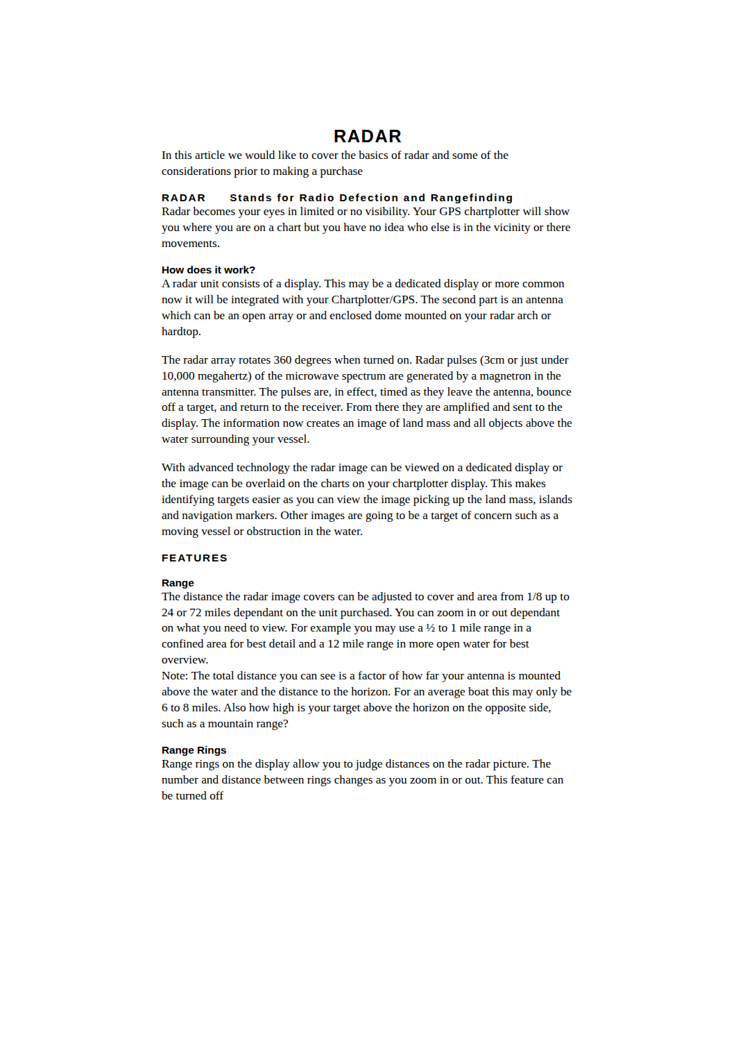RADAR
In this article we would like to cover the basics of radar and some of the considerations prior to making a purchase
RADAR Stands for Radio Defection and Rangefinding
Radar becomes your eyes in limited or no visibility. Your GPS chartplotter will show you where you are on a chart but you have no idea who else is in the vicinity or there movements.
How does it work?
A radar unit consists of a display. This may be a dedicated display or more common now it will be integrated with your Chartplotter/GPS. The second part is an antenna which can be an open array or and enclosed dome mounted on your radar arch or hardtop.
The radar array rotates 360 degrees when turned on. Radar pulses (3cm or just under 10,000 megahertz) of the microwave spectrum are generated by a magnetron in the antenna transmitter. The pulses are, in effect, timed as they leave the antenna, bounce off a target, and return to the receiver. From there they are amplified and sent to the display. The information now creates an image of land mass and all objects above the water surrounding your vessel.
With advanced technology the radar image can be viewed on a dedicated display or the image can be overlaid on the charts on your chartplotter display. This makes identifying targets easier as you can view the image picking up the land mass, islands and navigation markers. Other images are going to be a target of concern such as a moving vessel or obstruction in the water.
FEATURES
Range
The distance the radar image covers can be adjusted to cover and area from 1/8 up to 24 or 72 miles dependant on the unit purchased. You can zoom in or out dependant on what you need to view. For example you may use a ½ to 1 mile range in a confined area for best detail and a 12 mile range in more open water for best overview.
Note: The total distance you can see is a factor of how far your antenna is mounted above the water and the distance to the horizon. For an average boat this may only be 6 to 8 miles. Also how high is your target above the horizon on the opposite side, such as a mountain range?
Range Rings
Range rings on the display allow you to judge distances on the radar picture. The number and distance between rings changes as you zoom in or out. This feature can be turned off